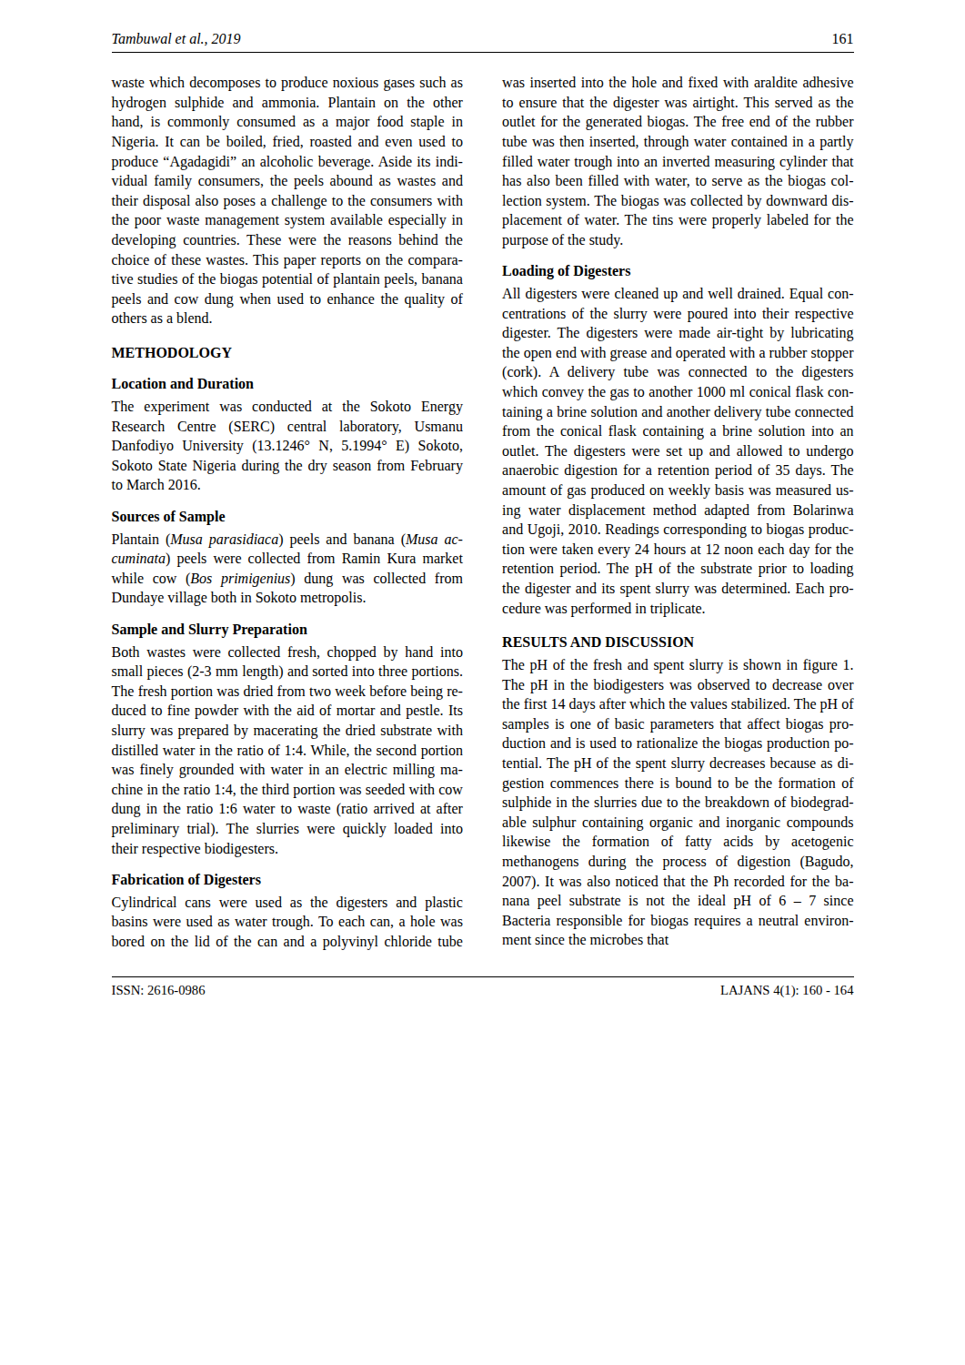Tambuwal et al., 2019
161
waste which decomposes to produce noxious gases such as hydrogen sulphide and ammonia. Plantain on the other hand, is commonly consumed as a major food staple in Nigeria. It can be boiled, fried, roasted and even used to produce “Agadagidi” an alcoholic beverage. Aside its individual family consumers, the peels abound as wastes and their disposal also poses a challenge to the consumers with the poor waste management system available especially in developing countries. These were the reasons behind the choice of these wastes. This paper reports on the comparative studies of the biogas potential of plantain peels, banana peels and cow dung when used to enhance the quality of others as a blend.
METHODOLOGY
Location and Duration
The experiment was conducted at the Sokoto Energy Research Centre (SERC) central laboratory, Usmanu Danfodiyo University (13.1246° N, 5.1994° E) Sokoto, Sokoto State Nigeria during the dry season from February to March 2016.
Sources of Sample
Plantain (Musa parasidiaca) peels and banana (Musa accuminata) peels were collected from Ramin Kura market while cow (Bos primigenius) dung was collected from Dundaye village both in Sokoto metropolis.
Sample and Slurry Preparation
Both wastes were collected fresh, chopped by hand into small pieces (2-3 mm length) and sorted into three portions. The fresh portion was dried from two week before being reduced to fine powder with the aid of mortar and pestle. Its slurry was prepared by macerating the dried substrate with distilled water in the ratio of 1:4. While, the second portion was finely grounded with water in an electric milling machine in the ratio 1:4, the third portion was seeded with cow dung in the ratio 1:6 water to waste (ratio arrived at after preliminary trial). The slurries were quickly loaded into their respective biodigesters.
Fabrication of Digesters
Cylindrical cans were used as the digesters and plastic basins were used as water trough. To each can, a hole was bored on the lid of the can and a polyvinyl chloride tube was inserted into the hole and fixed with araldite adhesive to ensure that the digester was airtight. This served as the outlet for the generated biogas. The free end of the rubber tube was then inserted, through water contained in a partly filled water trough into an inverted measuring cylinder that has also been filled with water, to serve as the biogas collection system. The biogas was collected by downward displacement of water. The tins were properly labeled for the purpose of the study.
Loading of Digesters
All digesters were cleaned up and well drained. Equal concentrations of the slurry were poured into their respective digester. The digesters were made air-tight by lubricating the open end with grease and operated with a rubber stopper (cork). A delivery tube was connected to the digesters which convey the gas to another 1000 ml conical flask containing a brine solution and another delivery tube connected from the conical flask containing a brine solution into an outlet. The digesters were set up and allowed to undergo anaerobic digestion for a retention period of 35 days. The amount of gas produced on weekly basis was measured using water displacement method adapted from Bolarinwa and Ugoji, 2010. Readings corresponding to biogas production were taken every 24 hours at 12 noon each day for the retention period. The pH of the substrate prior to loading the digester and its spent slurry was determined. Each procedure was performed in triplicate.
RESULTS AND DISCUSSION
The pH of the fresh and spent slurry is shown in figure 1. The pH in the biodigesters was observed to decrease over the first 14 days after which the values stabilized. The pH of samples is one of basic parameters that affect biogas production and is used to rationalize the biogas production potential. The pH of the spent slurry decreases because as digestion commences there is bound to be the formation of sulphide in the slurries due to the breakdown of biodegradable sulphur containing organic and inorganic compounds likewise the formation of fatty acids by acetogenic methanogens during the process of digestion (Bagudo, 2007). It was also noticed that the Ph recorded for the banana peel substrate is not the ideal pH of 6 – 7 since Bacteria responsible for biogas requires a neutral environment since the microbes that
ISSN: 2616-0986
LAJANS 4(1): 160 - 164